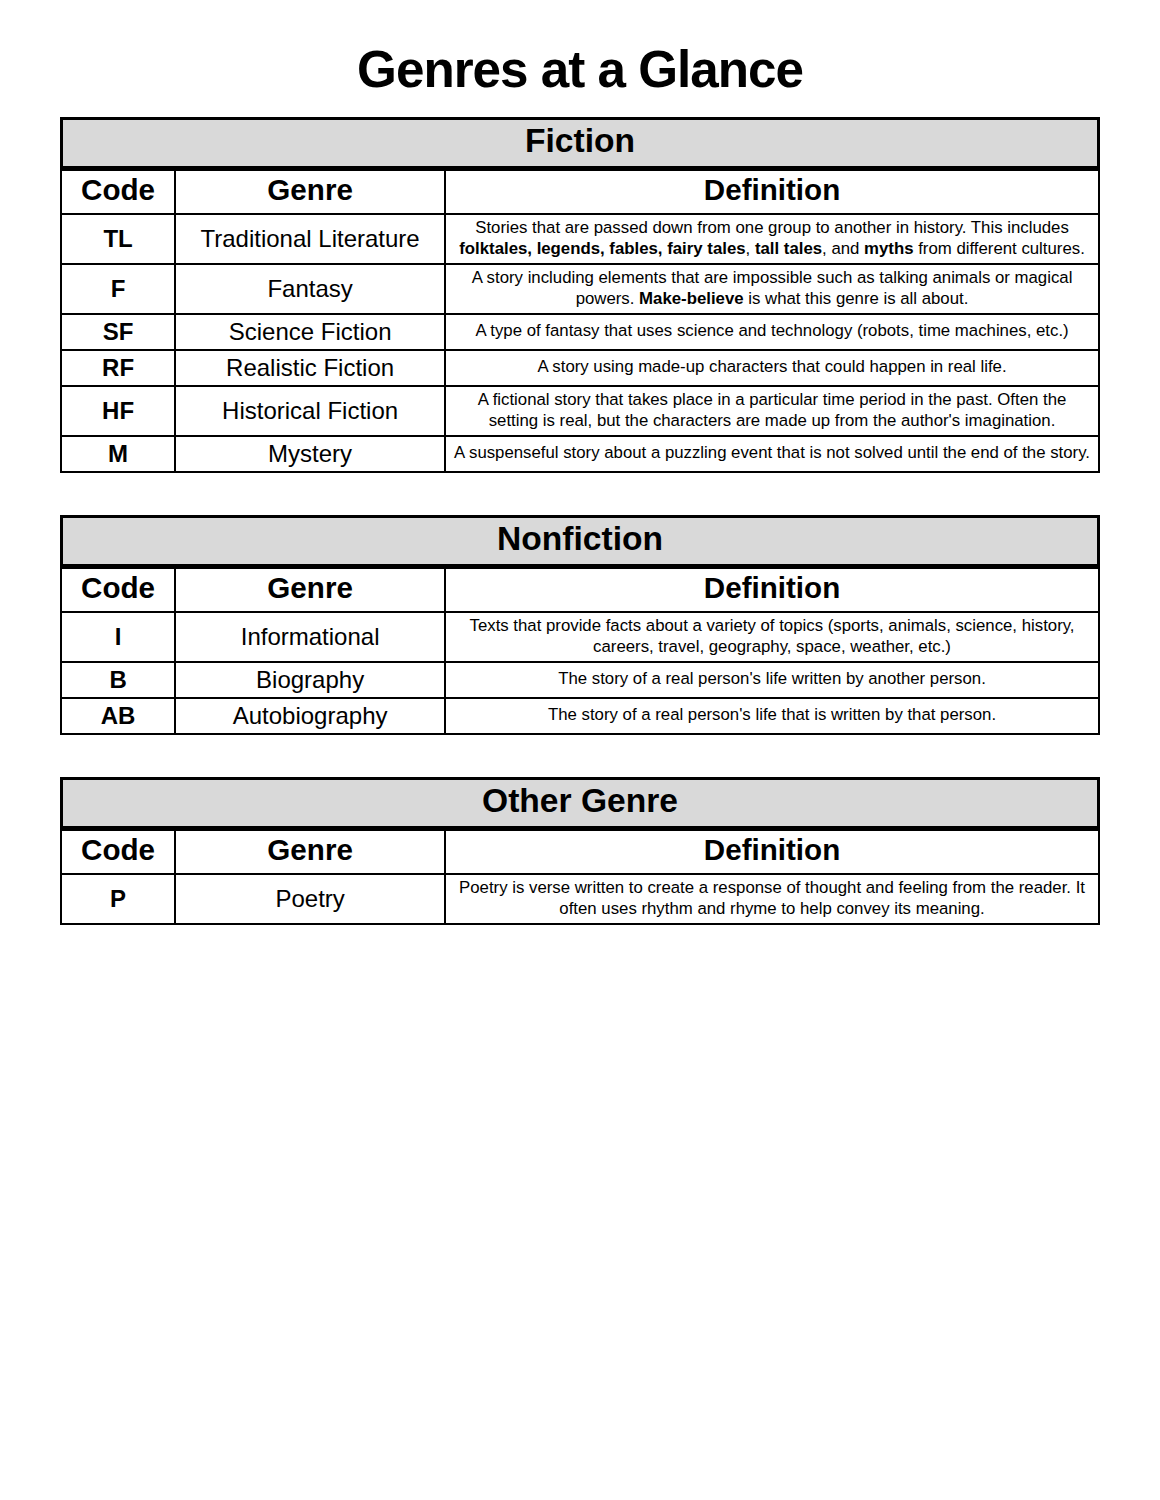Genres at a Glance
Fiction
| Code | Genre | Definition |
| --- | --- | --- |
| TL | Traditional Literature | Stories that are passed down from one group to another in history. This includes folktales, legends, fables, fairy tales , tall tales , and myths from different cultures. |
| F | Fantasy | A story including elements that are impossible such as talking animals or magical powers. Make-believe is what this genre is all about. |
| SF | Science Fiction | A type of fantasy that uses science and technology (robots, time machines, etc.) |
| RF | Realistic Fiction | A story using made-up characters that could happen in real life. |
| HF | Historical Fiction | A fictional story that takes place in a particular time period in the past. Often the setting is real, but the characters are made up from the author's imagination. |
| M | Mystery | A suspenseful story about a puzzling event that is not solved until the end of the story. |
Nonfiction
| Code | Genre | Definition |
| --- | --- | --- |
| I | Informational | Texts that provide facts about a variety of topics (sports, animals, science, history, careers, travel, geography, space, weather, etc.) |
| B | Biography | The story of a real person's life written by another person. |
| AB | Autobiography | The story of a real person's life that is written by that person. |
Other Genre
| Code | Genre | Definition |
| --- | --- | --- |
| P | Poetry | Poetry is verse written to create a response of thought and feeling from the reader. It often uses rhythm and rhyme to help convey its meaning. |